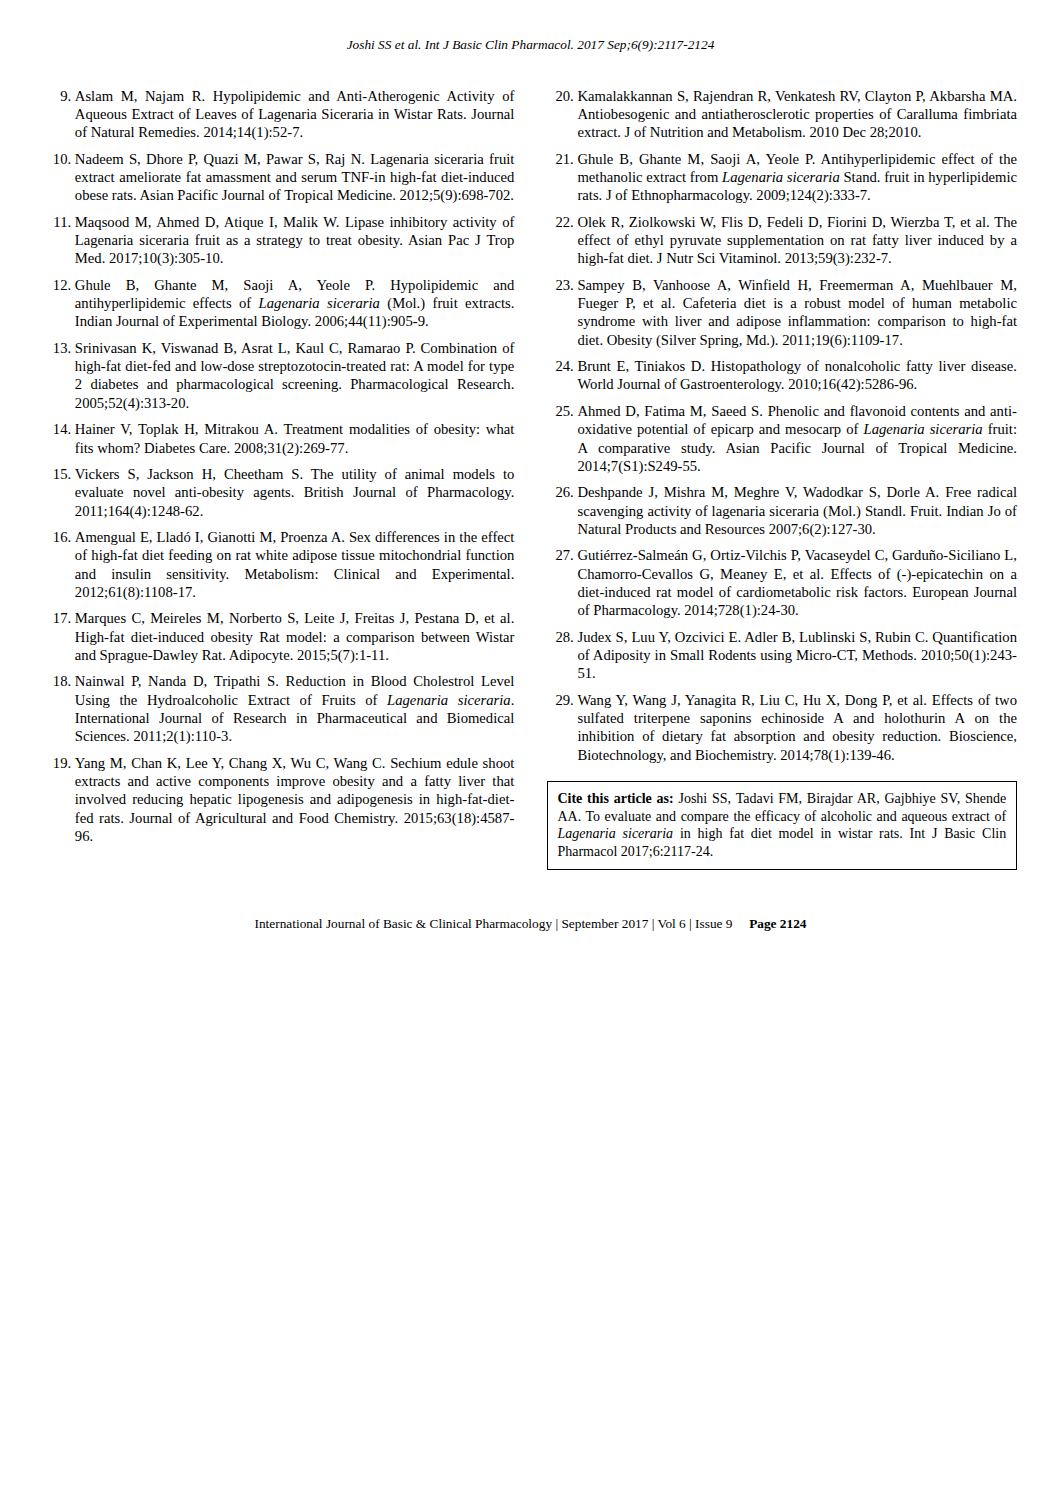Joshi SS et al. Int J Basic Clin Pharmacol. 2017 Sep;6(9):2117-2124
Aslam M, Najam R. Hypolipidemic and Anti-Atherogenic Activity of Aqueous Extract of Leaves of Lagenaria Siceraria in Wistar Rats. Journal of Natural Remedies. 2014;14(1):52-7.
Nadeem S, Dhore P, Quazi M, Pawar S, Raj N. Lagenaria siceraria fruit extract ameliorate fat amassment and serum TNF-in high-fat diet-induced obese rats. Asian Pacific Journal of Tropical Medicine. 2012;5(9):698-702.
Maqsood M, Ahmed D, Atique I, Malik W. Lipase inhibitory activity of Lagenaria siceraria fruit as a strategy to treat obesity. Asian Pac J Trop Med. 2017;10(3):305-10.
Ghule B, Ghante M, Saoji A, Yeole P. Hypolipidemic and antihyperlipidemic effects of Lagenaria siceraria (Mol.) fruit extracts. Indian Journal of Experimental Biology. 2006;44(11):905-9.
Srinivasan K, Viswanad B, Asrat L, Kaul C, Ramarao P. Combination of high-fat diet-fed and low-dose streptozotocin-treated rat: A model for type 2 diabetes and pharmacological screening. Pharmacological Research. 2005;52(4):313-20.
Hainer V, Toplak H, Mitrakou A. Treatment modalities of obesity: what fits whom? Diabetes Care. 2008;31(2):269-77.
Vickers S, Jackson H, Cheetham S. The utility of animal models to evaluate novel anti-obesity agents. British Journal of Pharmacology. 2011;164(4):1248-62.
Amengual E, Lladó I, Gianotti M, Proenza A. Sex differences in the effect of high-fat diet feeding on rat white adipose tissue mitochondrial function and insulin sensitivity. Metabolism: Clinical and Experimental. 2012;61(8):1108-17.
Marques C, Meireles M, Norberto S, Leite J, Freitas J, Pestana D, et al. High-fat diet-induced obesity Rat model: a comparison between Wistar and Sprague-Dawley Rat. Adipocyte. 2015;5(7):1-11.
Nainwal P, Nanda D, Tripathi S. Reduction in Blood Cholestrol Level Using the Hydroalcoholic Extract of Fruits of Lagenaria siceraria. International Journal of Research in Pharmaceutical and Biomedical Sciences. 2011;2(1):110-3.
Yang M, Chan K, Lee Y, Chang X, Wu C, Wang C. Sechium edule shoot extracts and active components improve obesity and a fatty liver that involved reducing hepatic lipogenesis and adipogenesis in high-fat-diet-fed rats. Journal of Agricultural and Food Chemistry. 2015;63(18):4587-96.
Kamalakkannan S, Rajendran R, Venkatesh RV, Clayton P, Akbarsha MA. Antiobesogenic and antiatherosclerotic properties of Caralluma fimbriata extract. J of Nutrition and Metabolism. 2010 Dec 28;2010.
Ghule B, Ghante M, Saoji A, Yeole P. Antihyperlipidemic effect of the methanolic extract from Lagenaria siceraria Stand. fruit in hyperlipidemic rats. J of Ethnopharmacology. 2009;124(2):333-7.
Olek R, Ziolkowski W, Flis D, Fedeli D, Fiorini D, Wierzba T, et al. The effect of ethyl pyruvate supplementation on rat fatty liver induced by a high-fat diet. J Nutr Sci Vitaminol. 2013;59(3):232-7.
Sampey B, Vanhoose A, Winfield H, Freemerman A, Muehlbauer M, Fueger P, et al. Cafeteria diet is a robust model of human metabolic syndrome with liver and adipose inflammation: comparison to high-fat diet. Obesity (Silver Spring, Md.). 2011;19(6):1109-17.
Brunt E, Tiniakos D. Histopathology of nonalcoholic fatty liver disease. World Journal of Gastroenterology. 2010;16(42):5286-96.
Ahmed D, Fatima M, Saeed S. Phenolic and flavonoid contents and anti-oxidative potential of epicarp and mesocarp of Lagenaria siceraria fruit: A comparative study. Asian Pacific Journal of Tropical Medicine. 2014;7(S1):S249-55.
Deshpande J, Mishra M, Meghre V, Wadodkar S, Dorle A. Free radical scavenging activity of lagenaria siceraria (Mol.) Standl. Fruit. Indian Jo of Natural Products and Resources 2007;6(2):127-30.
Gutiérrez-Salmeán G, Ortiz-Vilchis P, Vacaseydel C, Garduño-Siciliano L, Chamorro-Cevallos G, Meaney E, et al. Effects of (-)-epicatechin on a diet-induced rat model of cardiometabolic risk factors. European Journal of Pharmacology. 2014;728(1):24-30.
Judex S, Luu Y, Ozcivici E. Adler B, Lublinski S, Rubin C. Quantification of Adiposity in Small Rodents using Micro-CT, Methods. 2010;50(1):243-51.
Wang Y, Wang J, Yanagita R, Liu C, Hu X, Dong P, et al. Effects of two sulfated triterpene saponins echinoside A and holothurin A on the inhibition of dietary fat absorption and obesity reduction. Bioscience, Biotechnology, and Biochemistry. 2014;78(1):139-46.
Cite this article as: Joshi SS, Tadavi FM, Birajdar AR, Gajbhiye SV, Shende AA. To evaluate and compare the efficacy of alcoholic and aqueous extract of Lagenaria siceraria in high fat diet model in wistar rats. Int J Basic Clin Pharmacol 2017;6:2117-24.
International Journal of Basic & Clinical Pharmacology | September 2017 | Vol 6 | Issue 9 Page 2124